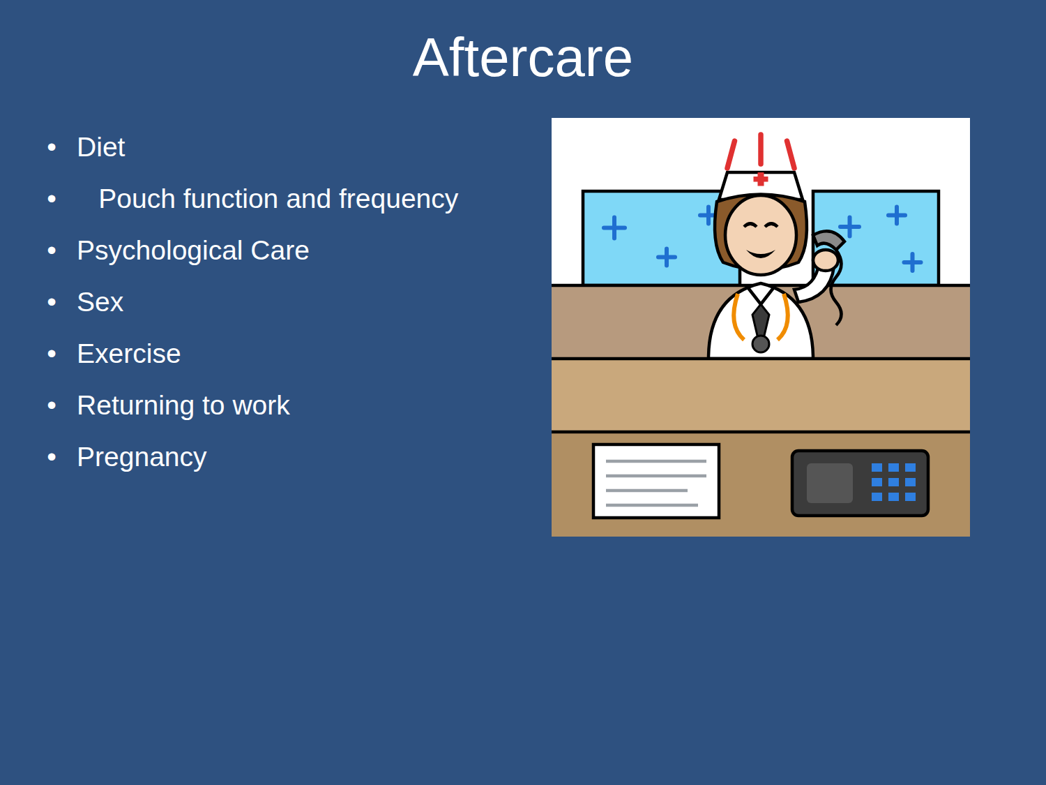Aftercare
Diet
Pouch function and frequency
Psychological Care
Sex
Exercise
Returning to work
Pregnancy